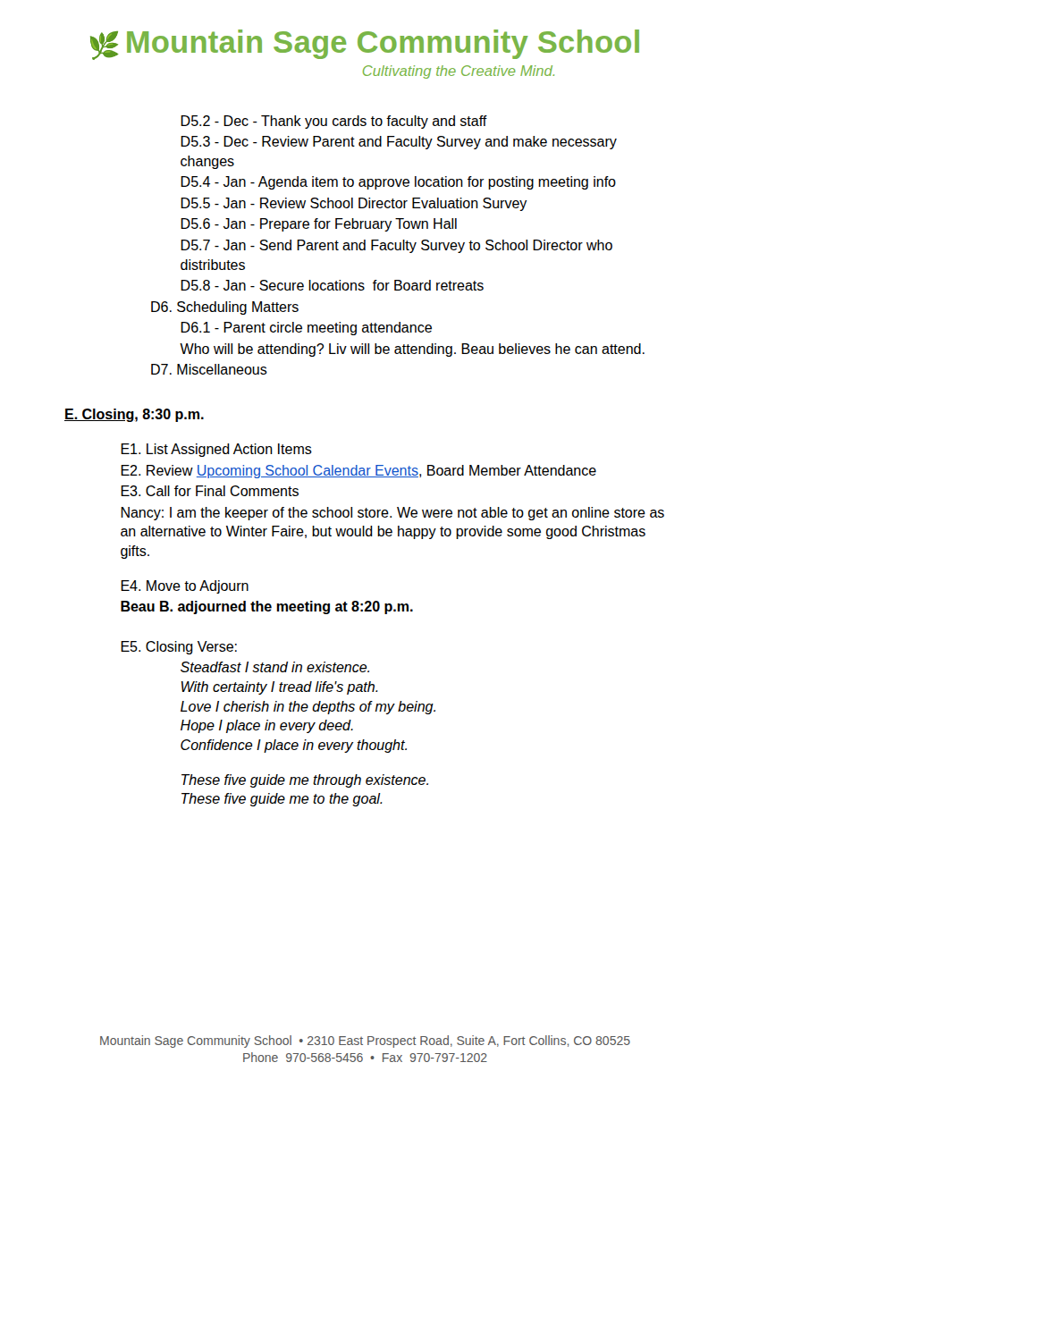🌿Mountain Sage Community School
Cultivating the Creative Mind.
D5.2 - Dec - Thank you cards to faculty and staff
D5.3 - Dec - Review Parent and Faculty Survey and make necessary changes
D5.4 - Jan - Agenda item to approve location for posting meeting info
D5.5 - Jan - Review School Director Evaluation Survey
D5.6 - Jan - Prepare for February Town Hall
D5.7 - Jan - Send Parent and Faculty Survey to School Director who distributes
D5.8 - Jan - Secure locations for Board retreats
D6. Scheduling Matters
D6.1 - Parent circle meeting attendance
Who will be attending? Liv will be attending. Beau believes he can attend.
D7. Miscellaneous
E. Closing, 8:30 p.m.
E1. List Assigned Action Items
E2. Review Upcoming School Calendar Events, Board Member Attendance
E3. Call for Final Comments
Nancy: I am the keeper of the school store. We were not able to get an online store as an alternative to Winter Faire, but would be happy to provide some good Christmas gifts.
E4. Move to Adjourn
Beau B. adjourned the meeting at 8:20 p.m.
E5. Closing Verse:
Steadfast I stand in existence.
With certainty I tread life's path.
Love I cherish in the depths of my being.
Hope I place in every deed.
Confidence I place in every thought.
These five guide me through existence.
These five guide me to the goal.
Mountain Sage Community School • 2310 East Prospect Road, Suite A, Fort Collins, CO 80525
Phone 970-568-5456 • Fax 970-797-1202